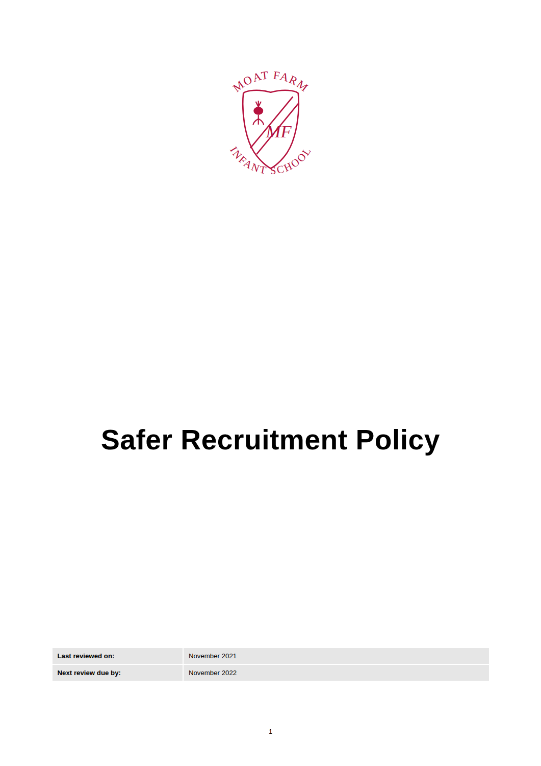MF MOAT FARM INFANT SCHOOL
Safer Recruitment Policy
| Last reviewed on: | November 2021 |
| Next review due by: | November 2022 |
1